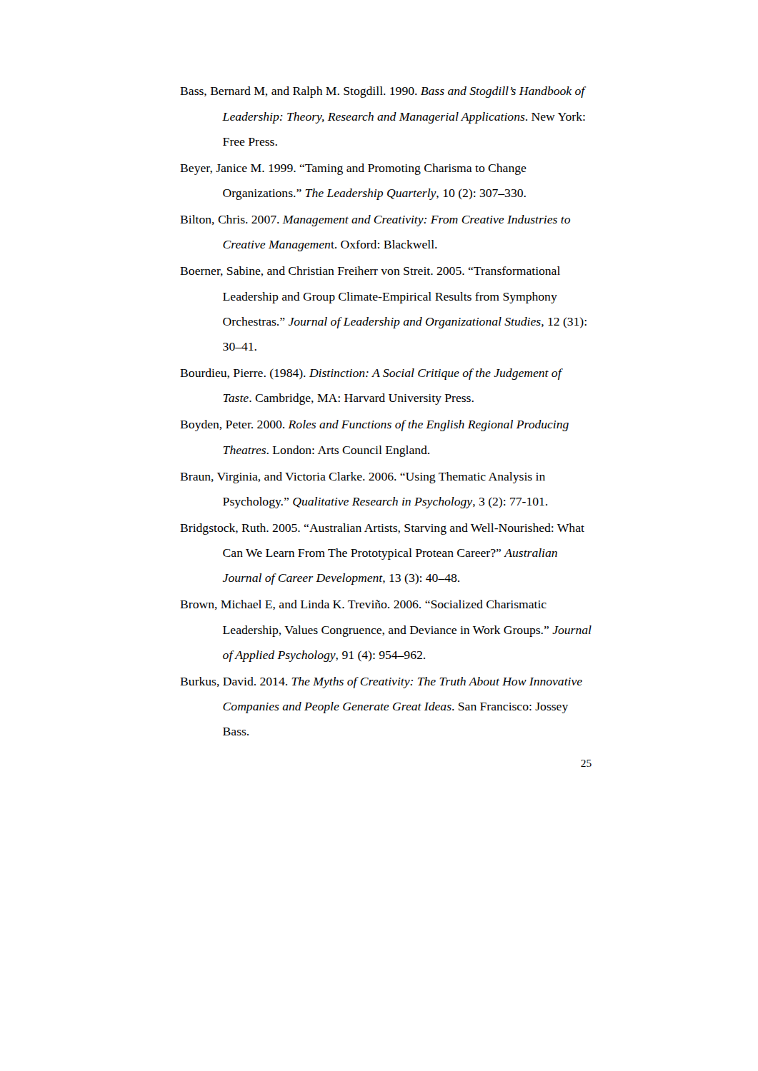Bass, Bernard M, and Ralph M. Stogdill. 1990. Bass and Stogdill’s Handbook of Leadership: Theory, Research and Managerial Applications. New York: Free Press.
Beyer, Janice M. 1999. “Taming and Promoting Charisma to Change Organizations.” The Leadership Quarterly, 10 (2): 307–330.
Bilton, Chris. 2007. Management and Creativity: From Creative Industries to Creative Management. Oxford: Blackwell.
Boerner, Sabine, and Christian Freiherr von Streit. 2005. “Transformational Leadership and Group Climate-Empirical Results from Symphony Orchestras.” Journal of Leadership and Organizational Studies, 12 (31): 30–41.
Bourdieu, Pierre. (1984). Distinction: A Social Critique of the Judgement of Taste. Cambridge, MA: Harvard University Press.
Boyden, Peter. 2000. Roles and Functions of the English Regional Producing Theatres. London: Arts Council England.
Braun, Virginia, and Victoria Clarke. 2006. “Using Thematic Analysis in Psychology.” Qualitative Research in Psychology, 3 (2): 77-101.
Bridgstock, Ruth. 2005. “Australian Artists, Starving and Well-Nourished: What Can We Learn From The Prototypical Protean Career?” Australian Journal of Career Development, 13 (3): 40–48.
Brown, Michael E, and Linda K. Treviño. 2006. “Socialized Charismatic Leadership, Values Congruence, and Deviance in Work Groups.” Journal of Applied Psychology, 91 (4): 954–962.
Burkus, David. 2014. The Myths of Creativity: The Truth About How Innovative Companies and People Generate Great Ideas. San Francisco: Jossey Bass.
25